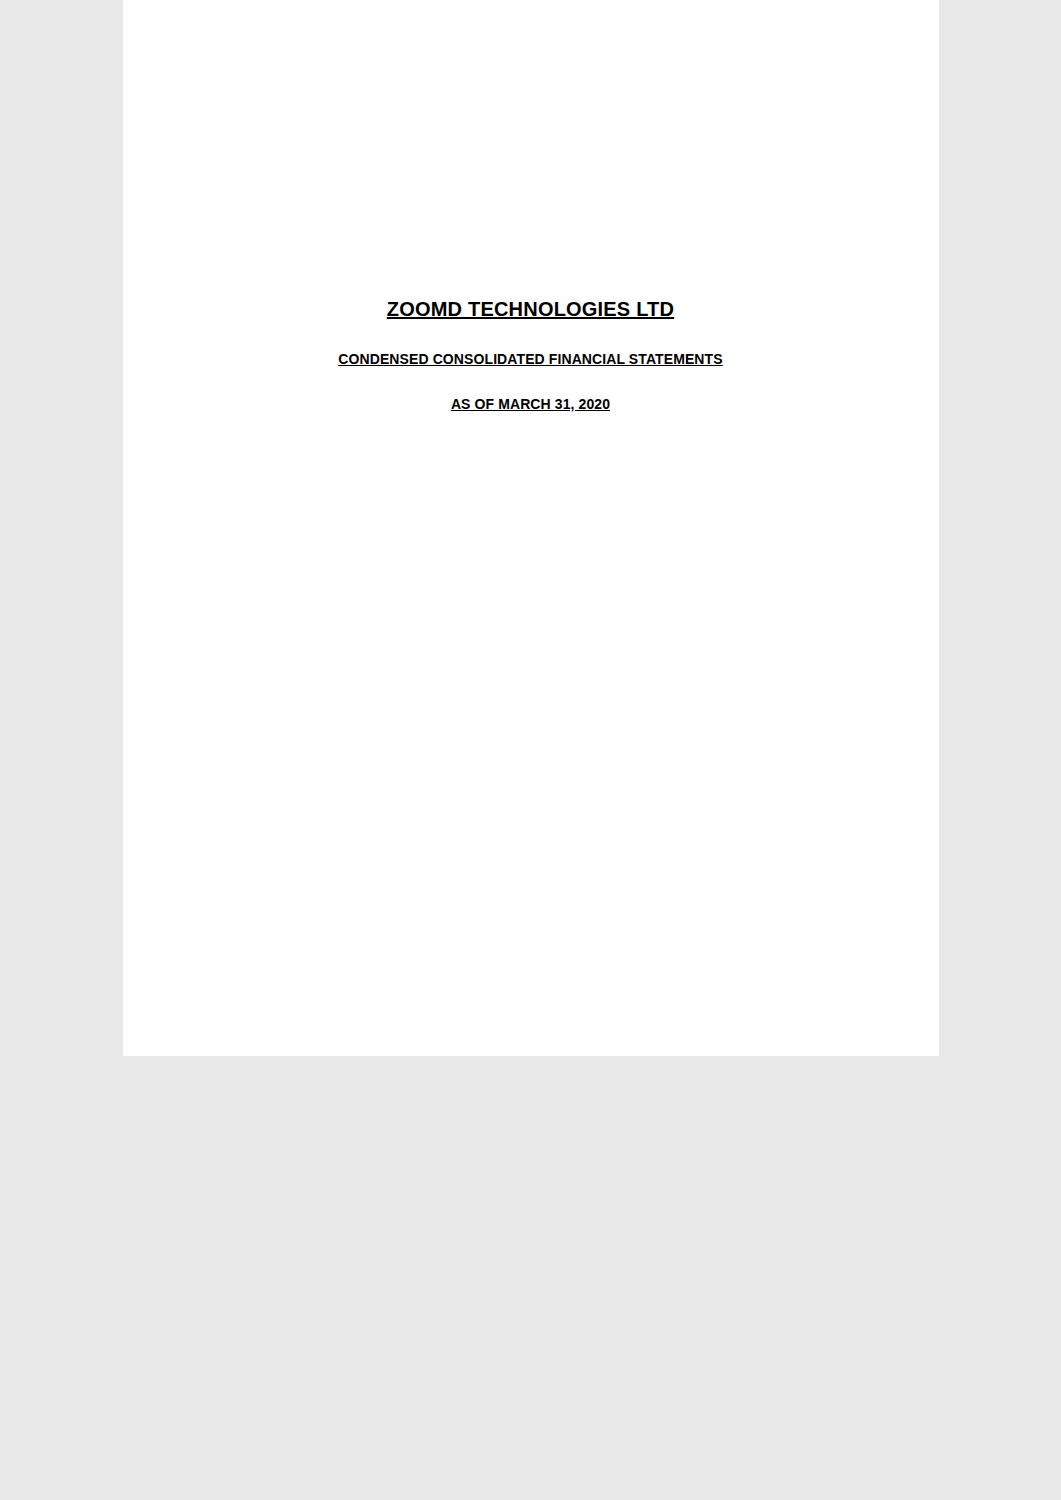ZOOMD TECHNOLOGIES LTD
CONDENSED CONSOLIDATED FINANCIAL STATEMENTS
AS OF MARCH 31, 2020